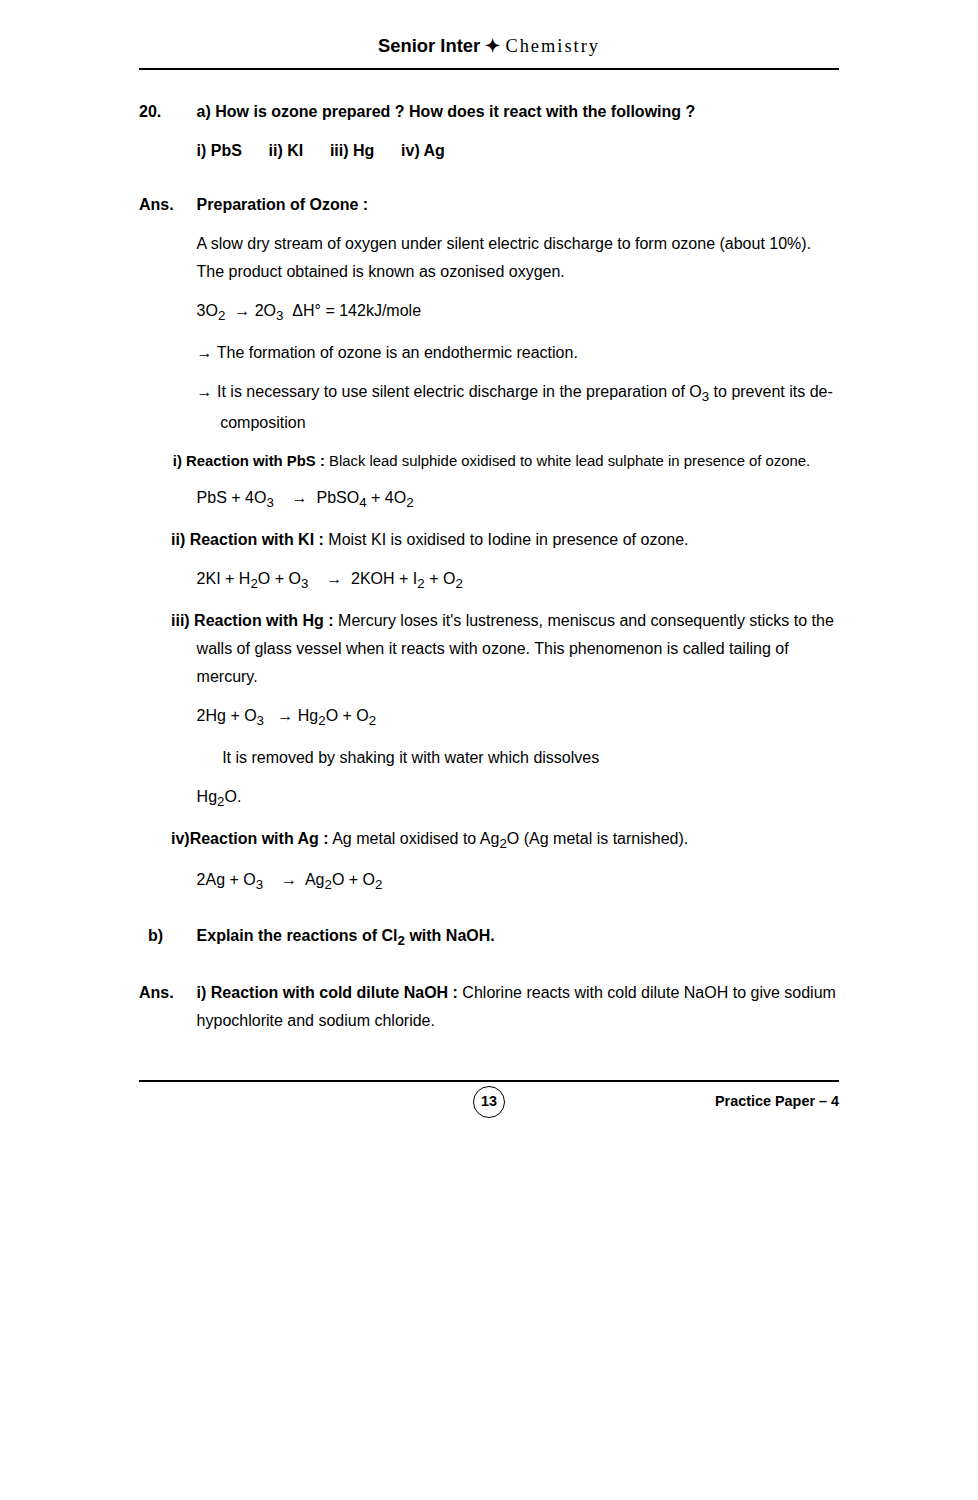Senior Inter ✦ Chemistry
20.
a) How is ozone prepared ? How does it react with the following ?
i) PbS ii) KI iii) Hg iv) Ag
Ans.
Preparation of Ozone :
A slow dry stream of oxygen under silent electric discharge to form ozone (about 10%). The product obtained is known as ozonised oxygen.
3O2 → 2O3 ΔH° = 142kJ/mole
→ The formation of ozone is an endothermic reaction.
→ It is necessary to use silent electric discharge in the preparation of O3 to prevent its de- composition
i) Reaction with PbS : Black lead sulphide oxidised to white lead sulphate in presence of ozone.
PbS + 4O3 → PbSO4 + 4O2
ii) Reaction with KI : Moist KI is oxidised to Iodine in presence of ozone.
2KI + H2O + O3 → 2KOH + I2 + O2
iii) Reaction with Hg : Mercury loses it's lustreness, meniscus and consequently sticks to the walls of glass vessel when it reacts with ozone. This phenomenon is called tailing of mercury.
2Hg + O3 → Hg2O + O2
It is removed by shaking it with water which dissolves
Hg2O.
iv)Reaction with Ag : Ag metal oxidised to Ag2O (Ag metal is tarnished).
2Ag + O3 → Ag2O + O2
b)
Explain the reactions of Cl2 with NaOH.
Ans.
i) Reaction with cold dilute NaOH : Chlorine reacts with cold dilute NaOH to give sodium hypochlorite and sodium chloride.
13
Practice Paper – 4